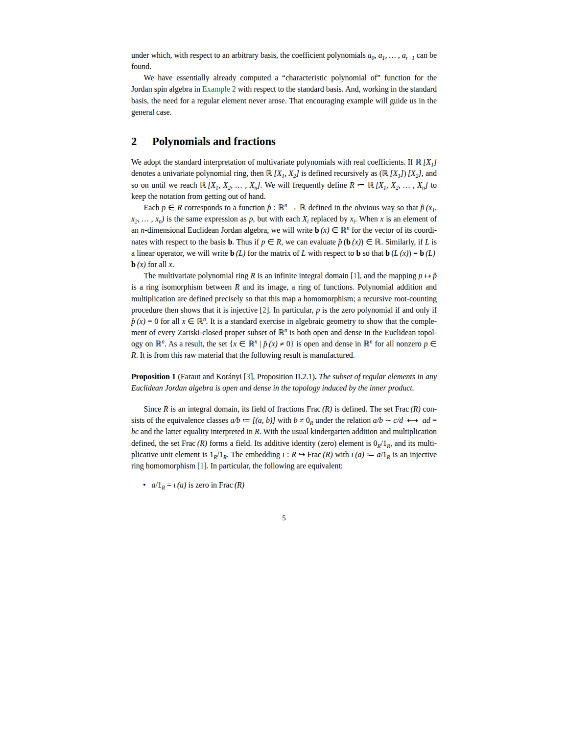under which, with respect to an arbitrary basis, the coefficient polynomials a0, a1, … , ar−1 can be found.
We have essentially already computed a “characteristic polynomial of” function for the Jordan spin algebra in Example 2 with respect to the standard basis. And, working in the standard basis, the need for a regular element never arose. That encouraging example will guide us in the general case.
2 Polynomials and fractions
We adopt the standard interpretation of multivariate polynomials with real coefficients. If ℝ [X1] denotes a univariate polynomial ring, then ℝ [X1, X2] is defined recursively as (ℝ [X1]) [X2], and so on until we reach ℝ [X1, X2, … , Xn]. We will frequently define R ≔ ℝ [X1, X2, … , Xn] to keep the notation from getting out of hand.
Each p ∈ R corresponds to a function p̂ : ℝn → ℝ defined in the obvious way so that p̂ (x1, x2, … , xn) is the same expression as p, but with each Xi replaced by xi. When x is an element of an n-dimensional Euclidean Jordan algebra, we will write b (x) ∈ ℝn for the vector of its coordinates with respect to the basis b. Thus if p ∈ R, we can evaluate p̂ (b (x)) ∈ ℝ. Similarly, if L is a linear operator, we will write b (L) for the matrix of L with respect to b so that b (L (x)) = b (L) b (x) for all x.
The multivariate polynomial ring R is an infinite integral domain [1], and the mapping p ↦ p̂ is a ring isomorphism between R and its image, a ring of functions. Polynomial addition and multiplication are defined precisely so that this map a homomorphism; a recursive root-counting procedure then shows that it is injective [2]. In particular, p is the zero polynomial if and only if p̂ (x) = 0 for all x ∈ ℝn. It is a standard exercise in algebraic geometry to show that the complement of every Zariski-closed proper subset of ℝn is both open and dense in the Euclidean topology on ℝn. As a result, the set {x ∈ ℝn | p̂ (x) ≠ 0} is open and dense in ℝn for all nonzero p ∈ R. It is from this raw material that the following result is manufactured.
Proposition 1 (Faraut and Korányi [3], Proposition II.2.1). The subset of regular elements in any Euclidean Jordan algebra is open and dense in the topology induced by the inner product.
Since R is an integral domain, its field of fractions Frac (R) is defined. The set Frac (R) consists of the equivalence classes a/b ≔ [(a, b)] with b ≠ 0R under the relation a/b ∼ c/d ⟷ ad = bc and the latter equality interpreted in R. With the usual kindergarten addition and multiplication defined, the set Frac (R) forms a field. Its additive identity (zero) element is 0R/1R, and its multiplicative unit element is 1R/1R. The embedding ι : R ↪ Frac (R) with ι (a) ≔ a/1R is an injective ring homomorphism [1]. In particular, the following are equivalent:
a/1R = ι (a) is zero in Frac (R)
5